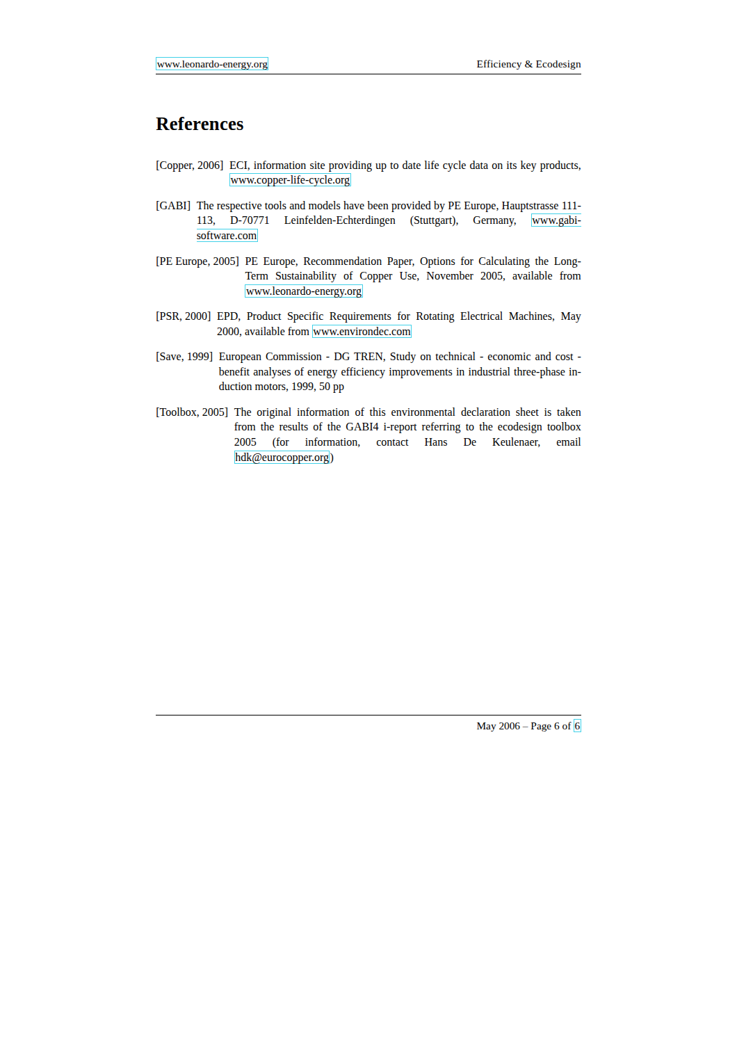www.leonardo-energy.org Efficiency & Ecodesign
References
[Copper, 2006]
ECI, information site providing up to date life cycle data on its key products, www.copper-life-cycle.org
[GABI]
The respective tools and models have been provided by PE Europe, Hauptstrasse 111-113, D-70771 Leinfelden-Echterdingen (Stuttgart), Germany, www.gabi-software.com
[PE Europe, 2005]
PE Europe, Recommendation Paper, Options for Calculating the Long-Term Sustainability of Copper Use, November 2005, available from www.leonardo-energy.org
[PSR, 2000]
EPD, Product Specific Requirements for Rotating Electrical Machines, May 2000, available from www.environdec.com
[Save, 1999]
European Commission - DG TREN, Study on technical - economic and cost - benefit analyses of energy efficiency improvements in industrial three-phase induction motors, 1999, 50 pp
[Toolbox, 2005]
The original information of this environmental declaration sheet is taken from the results of the GABI4 i-report referring to the ecodesign toolbox 2005 (for information, contact Hans De Keulenaer, email hdk@eurocopper.org)
May 2006 – Page 6 of 6